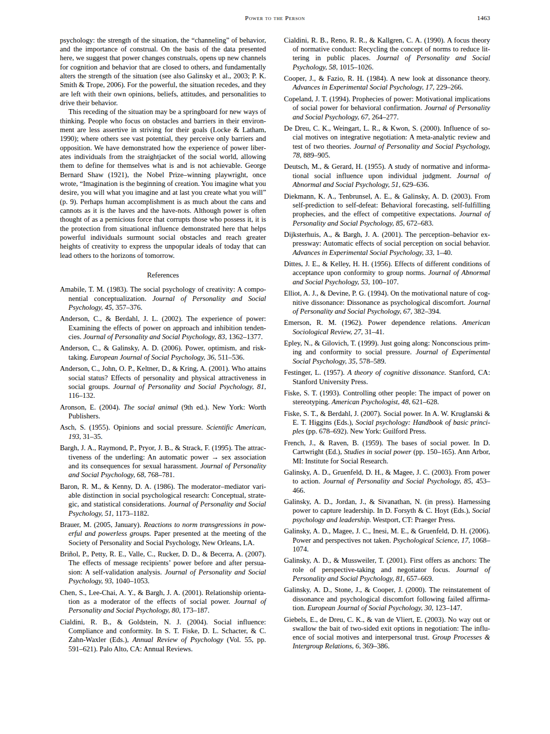Power to the Person 1463
psychology: the strength of the situation, the “channeling” of behavior, and the importance of construal. On the basis of the data presented here, we suggest that power changes construals, opens up new channels for cognition and behavior that are closed to others, and fundamentally alters the strength of the situation (see also Galinsky et al., 2003; P. K. Smith & Trope, 2006). For the powerful, the situation recedes, and they are left with their own opinions, beliefs, attitudes, and personalities to drive their behavior.
This receding of the situation may be a springboard for new ways of thinking. People who focus on obstacles and barriers in their environment are less assertive in striving for their goals (Locke & Latham, 1990); where others see vast potential, they perceive only barriers and opposition. We have demonstrated how the experience of power liberates individuals from the straightjacket of the social world, allowing them to define for themselves what is and is not achievable. George Bernard Shaw (1921), the Nobel Prize–winning playwright, once wrote, “Imagination is the beginning of creation. You imagine what you desire, you will what you imagine and at last you create what you will” (p. 9). Perhaps human accomplishment is as much about the cans and cannots as it is the haves and the have-nots. Although power is often thought of as a pernicious force that corrupts those who possess it, it is the protection from situational influence demonstrated here that helps powerful individuals surmount social obstacles and reach greater heights of creativity to express the unpopular ideals of today that can lead others to the horizons of tomorrow.
References
Amabile, T. M. (1983). The social psychology of creativity: A componential conceptualization. Journal of Personality and Social Psychology, 45, 357–376.
Anderson, C., & Berdahl, J. L. (2002). The experience of power: Examining the effects of power on approach and inhibition tendencies. Journal of Personality and Social Psychology, 83, 1362–1377.
Anderson, C., & Galinsky, A. D. (2006). Power, optimism, and risk-taking. European Journal of Social Psychology, 36, 511–536.
Anderson, C., John, O. P., Keltner, D., & Kring, A. (2001). Who attains social status? Effects of personality and physical attractiveness in social groups. Journal of Personality and Social Psychology, 81, 116–132.
Aronson, E. (2004). The social animal (9th ed.). New York: Worth Publishers.
Asch, S. (1955). Opinions and social pressure. Scientific American, 193, 31–35.
Bargh, J. A., Raymond, P., Pryor, J. B., & Strack, F. (1995). The attractiveness of the underling: An automatic power → sex association and its consequences for sexual harassment. Journal of Personality and Social Psychology, 68, 768–781.
Baron, R. M., & Kenny, D. A. (1986). The moderator–mediator variable distinction in social psychological research: Conceptual, strategic, and statistical considerations. Journal of Personality and Social Psychology, 51, 1173–1182.
Brauer, M. (2005, January). Reactions to norm transgressions in powerful and powerless groups. Paper presented at the meeting of the Society of Personality and Social Psychology, New Orleans, LA.
Briñol, P., Petty, R. E., Valle, C., Rucker, D. D., & Becerra, A. (2007). The effects of message recipients’ power before and after persuasion: A self-validation analysis. Journal of Personality and Social Psychology, 93, 1040–1053.
Chen, S., Lee-Chai, A. Y., & Bargh, J. A. (2001). Relationship orientation as a moderator of the effects of social power. Journal of Personality and Social Psychology, 80, 173–187.
Cialdini, R. B., & Goldstein, N. J. (2004). Social influence: Compliance and conformity. In S. T. Fiske, D. L. Schacter, & C. Zahn-Waxler (Eds.), Annual Review of Psychology (Vol. 55, pp. 591–621). Palo Alto, CA: Annual Reviews.
Cialdini, R. B., Reno, R. R., & Kallgren, C. A. (1990). A focus theory of normative conduct: Recycling the concept of norms to reduce littering in public places. Journal of Personality and Social Psychology, 58, 1015–1026.
Cooper, J., & Fazio, R. H. (1984). A new look at dissonance theory. Advances in Experimental Social Psychology, 17, 229–266.
Copeland, J. T. (1994). Prophecies of power: Motivational implications of social power for behavioral confirmation. Journal of Personality and Social Psychology, 67, 264–277.
De Dreu, C. K., Weingart, L. R., & Kwon, S. (2000). Influence of social motives on integrative negotiation: A meta-analytic review and test of two theories. Journal of Personality and Social Psychology, 78, 889–905.
Deutsch, M., & Gerard, H. (1955). A study of normative and informational social influence upon individual judgment. Journal of Abnormal and Social Psychology, 51, 629–636.
Diekmann, K. A., Tenbrunsel, A. E., & Galinsky, A. D. (2003). From self-prediction to self-defeat: Behavioral forecasting, self-fulfilling prophecies, and the effect of competitive expectations. Journal of Personality and Social Psychology, 85, 672–683.
Dijksterhuis, A., & Bargh, J. A. (2001). The perception–behavior expressway: Automatic effects of social perception on social behavior. Advances in Experimental Social Psychology, 33, 1–40.
Dittes, J. E., & Kelley, H. H. (1956). Effects of different conditions of acceptance upon conformity to group norms. Journal of Abnormal and Social Psychology, 53, 100–107.
Elliot, A. J., & Devine, P. G. (1994). On the motivational nature of cognitive dissonance: Dissonance as psychological discomfort. Journal of Personality and Social Psychology, 67, 382–394.
Emerson, R. M. (1962). Power dependence relations. American Sociological Review, 27, 31–41.
Epley, N., & Gilovich, T. (1999). Just going along: Nonconscious priming and conformity to social pressure. Journal of Experimental Social Psychology, 35, 578–589.
Festinger, L. (1957). A theory of cognitive dissonance. Stanford, CA: Stanford University Press.
Fiske, S. T. (1993). Controlling other people: The impact of power on stereotyping. American Psychologist, 48, 621–628.
Fiske, S. T., & Berdahl, J. (2007). Social power. In A. W. Kruglanski & E. T. Higgins (Eds.), Social psychology: Handbook of basic principles (pp. 678–692). New York: Guilford Press.
French, J., & Raven, B. (1959). The bases of social power. In D. Cartwright (Ed.), Studies in social power (pp. 150–165). Ann Arbor, MI: Institute for Social Research.
Galinsky, A. D., Gruenfeld, D. H., & Magee, J. C. (2003). From power to action. Journal of Personality and Social Psychology, 85, 453–466.
Galinsky, A. D., Jordan, J., & Sivanathan, N. (in press). Harnessing power to capture leadership. In D. Forsyth & C. Hoyt (Eds.), Social psychology and leadership. Westport, CT: Praeger Press.
Galinsky, A. D., Magee, J. C., Inesi, M. E., & Gruenfeld, D. H. (2006). Power and perspectives not taken. Psychological Science, 17, 1068–1074.
Galinsky, A. D., & Mussweiler, T. (2001). First offers as anchors: The role of perspective-taking and negotiator focus. Journal of Personality and Social Psychology, 81, 657–669.
Galinsky, A. D., Stone, J., & Cooper, J. (2000). The reinstatement of dissonance and psychological discomfort following failed affirmation. European Journal of Social Psychology, 30, 123–147.
Giebels, E., de Dreu, C. K., & van de Vliert, E. (2003). No way out or swallow the bait of two-sided exit options in negotiation: The influence of social motives and interpersonal trust. Group Processes & Intergroup Relations, 6, 369–386.